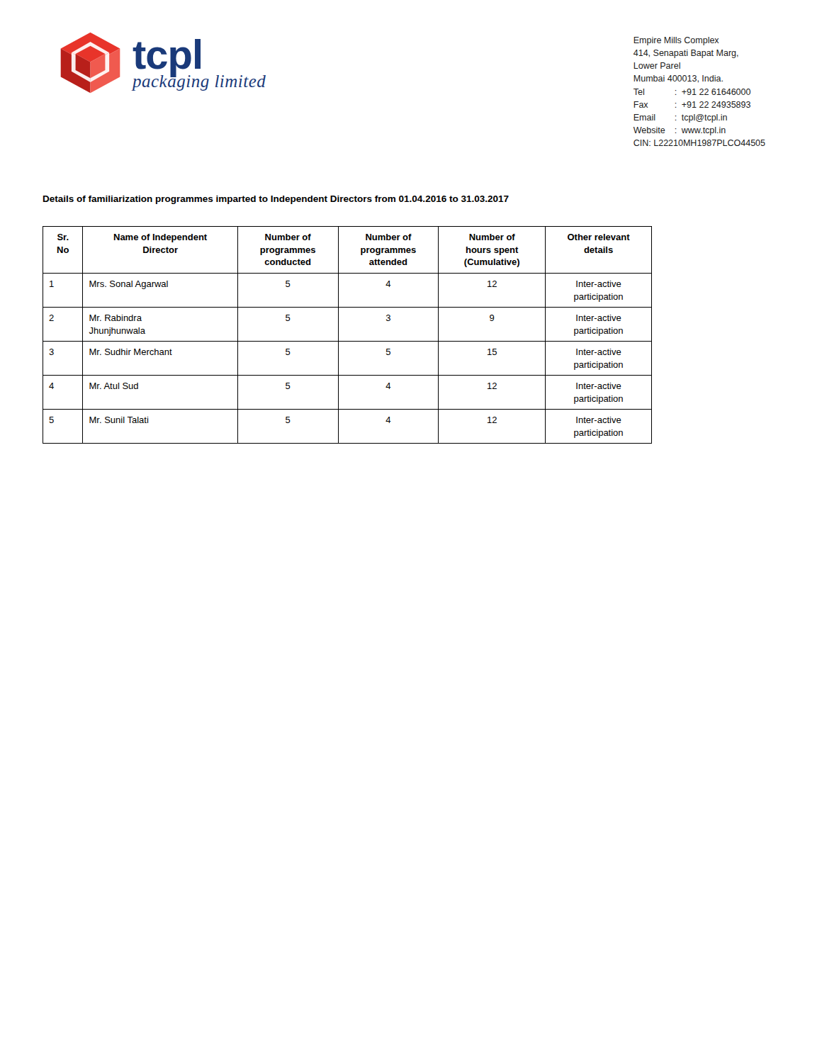tcpl
packaging limited
Empire Mills Complex
414, Senapati Bapat Marg,
Lower Parel
Mumbai 400013, India.
Tel:+91 22 61646000
Fax:+91 22 24935893
Email: tcpl@tcpl.in
Website: www.tcpl.in
CIN: L22210MH1987PLCO44505
Details of familiarization programmes imparted to Independent Directors from 01.04.2016 to 31.03.2017
| Sr. No | Name of Independent Director | Number of programmes conducted | Number of programmes attended | Number of hours spent (Cumulative) | Other relevant details |
| --- | --- | --- | --- | --- | --- |
| 1 | Mrs. Sonal Agarwal | 5 | 4 | 12 | Inter-active participation |
| 2 | Mr. Rabindra Jhunjhunwala | 5 | 3 | 9 | Inter-active participation |
| 3 | Mr. Sudhir Merchant | 5 | 5 | 15 | Inter-active participation |
| 4 | Mr. Atul Sud | 5 | 4 | 12 | Inter-active participation |
| 5 | Mr. Sunil Talati | 5 | 4 | 12 | Inter-active participation |